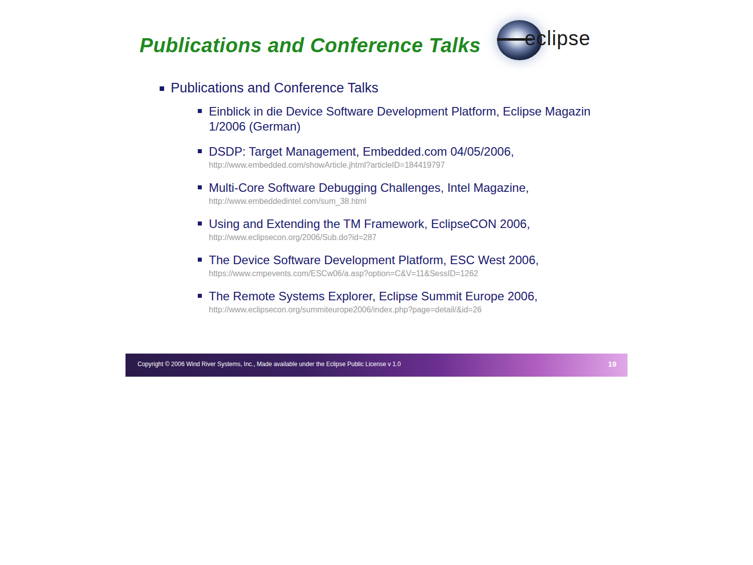eclipse
Publications and Conference Talks
Publications and Conference Talks
Einblick in die Device Software Development Platform, Eclipse Magazin 1/2006 (German)
DSDP: Target Management, Embedded.com 04/05/2006, http://www.embedded.com/showArticle.jhtml?articleID=184419797
Multi-Core Software Debugging Challenges, Intel Magazine, http://www.embeddedintel.com/sum_38.html
Using and Extending the TM Framework, EclipseCON 2006, http://www.eclipsecon.org/2006/Sub.do?id=287
The Device Software Development Platform, ESC West 2006, https://www.cmpevents.com/ESCw06/a.asp?option=C&V=11&SessID=1262
The Remote Systems Explorer, Eclipse Summit Europe 2006, http://www.eclipsecon.org/summiteurope2006/index.php?page=detail/&id=26
Copyright © 2006 Wind River Systems, Inc., Made available under the Eclipse Public License v 1.0
19